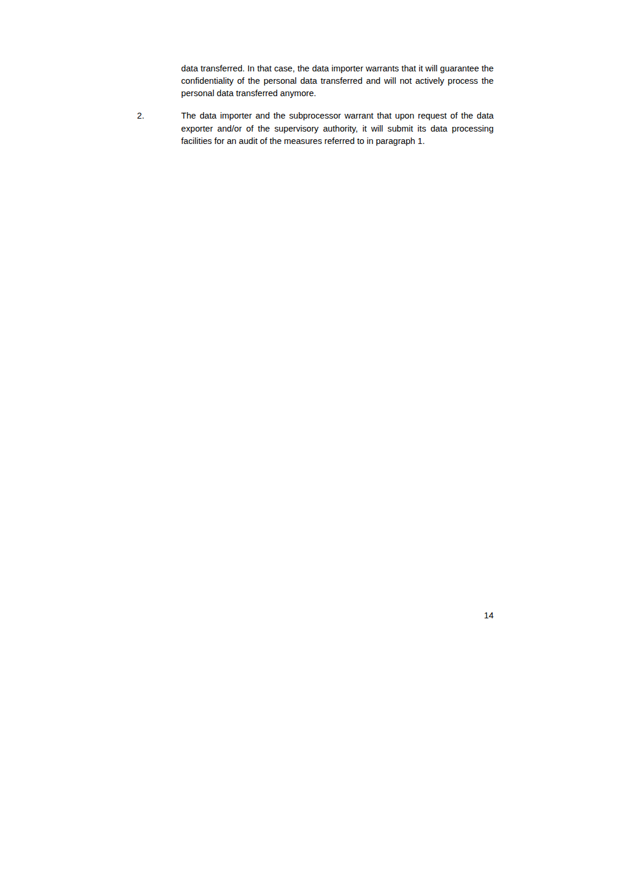data transferred. In that case, the data importer warrants that it will guarantee the confidentiality of the personal data transferred and will not actively process the personal data transferred anymore.
2.
The data importer and the subprocessor warrant that upon request of the data exporter and/or of the supervisory authority, it will submit its data processing facilities for an audit of the measures referred to in paragraph 1.
14